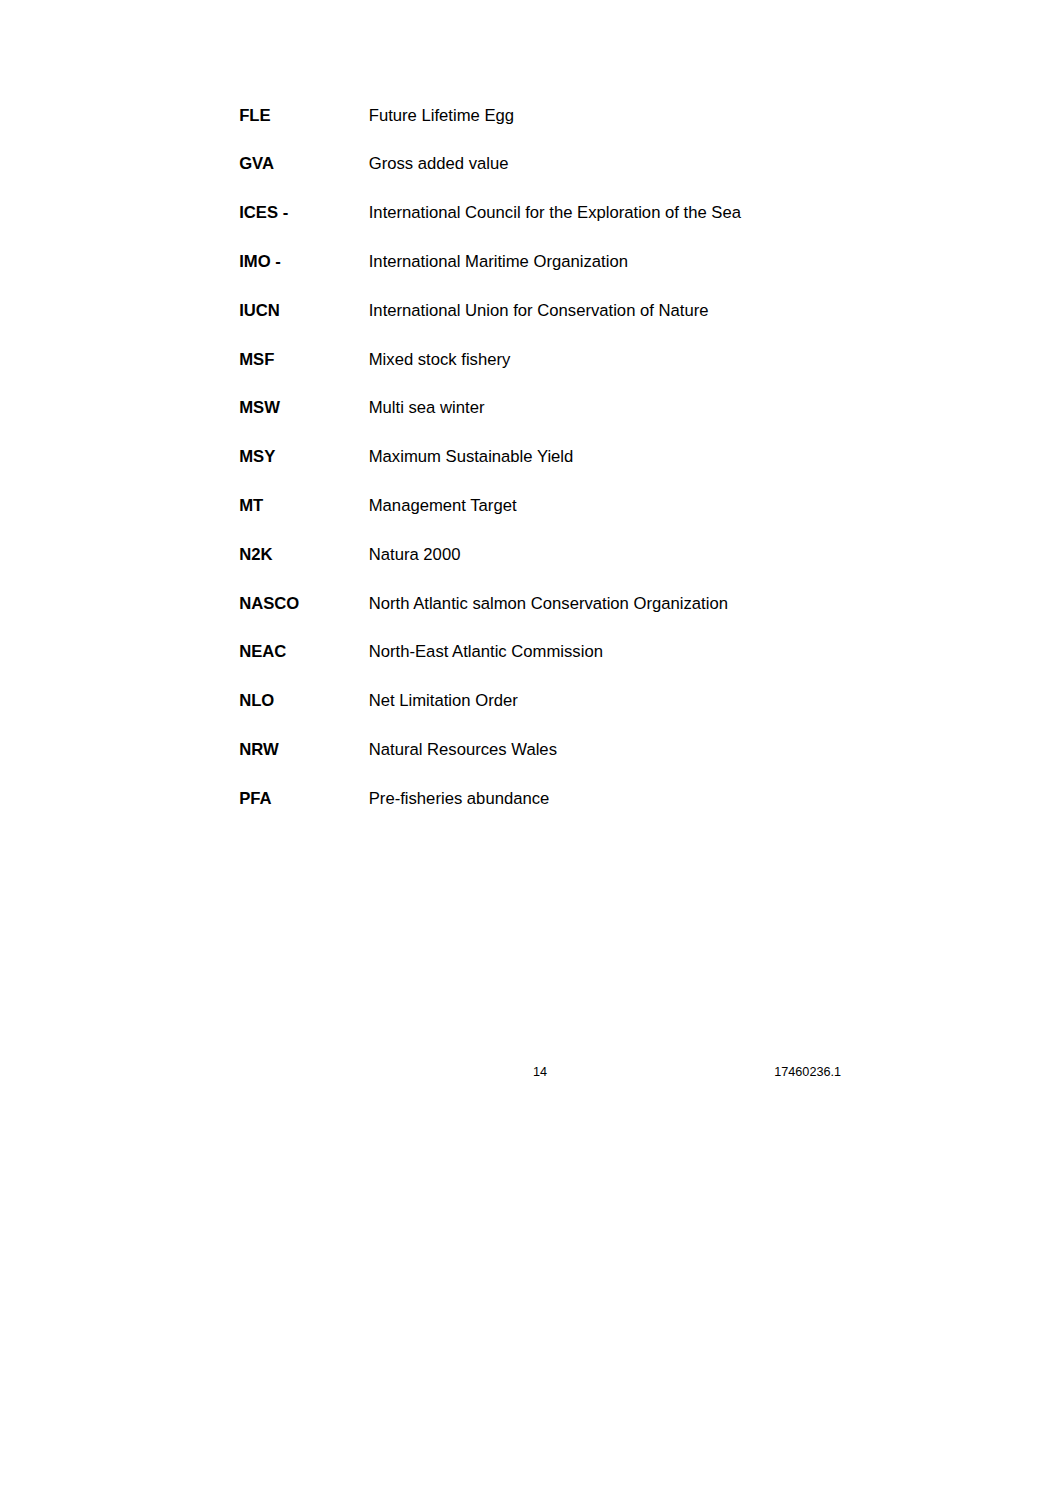| FLE | Future Lifetime Egg |
| GVA | Gross added value |
| ICES - | International Council for the Exploration of the Sea |
| IMO - | International Maritime Organization |
| IUCN | International Union for Conservation of Nature |
| MSF | Mixed stock fishery |
| MSW | Multi sea winter |
| MSY | Maximum Sustainable Yield |
| MT | Management Target |
| N2K | Natura 2000 |
| NASCO | North Atlantic salmon Conservation Organization |
| NEAC | North-East Atlantic Commission |
| NLO | Net Limitation Order |
| NRW | Natural Resources Wales |
| PFA | Pre-fisheries abundance |
14
17460236.1